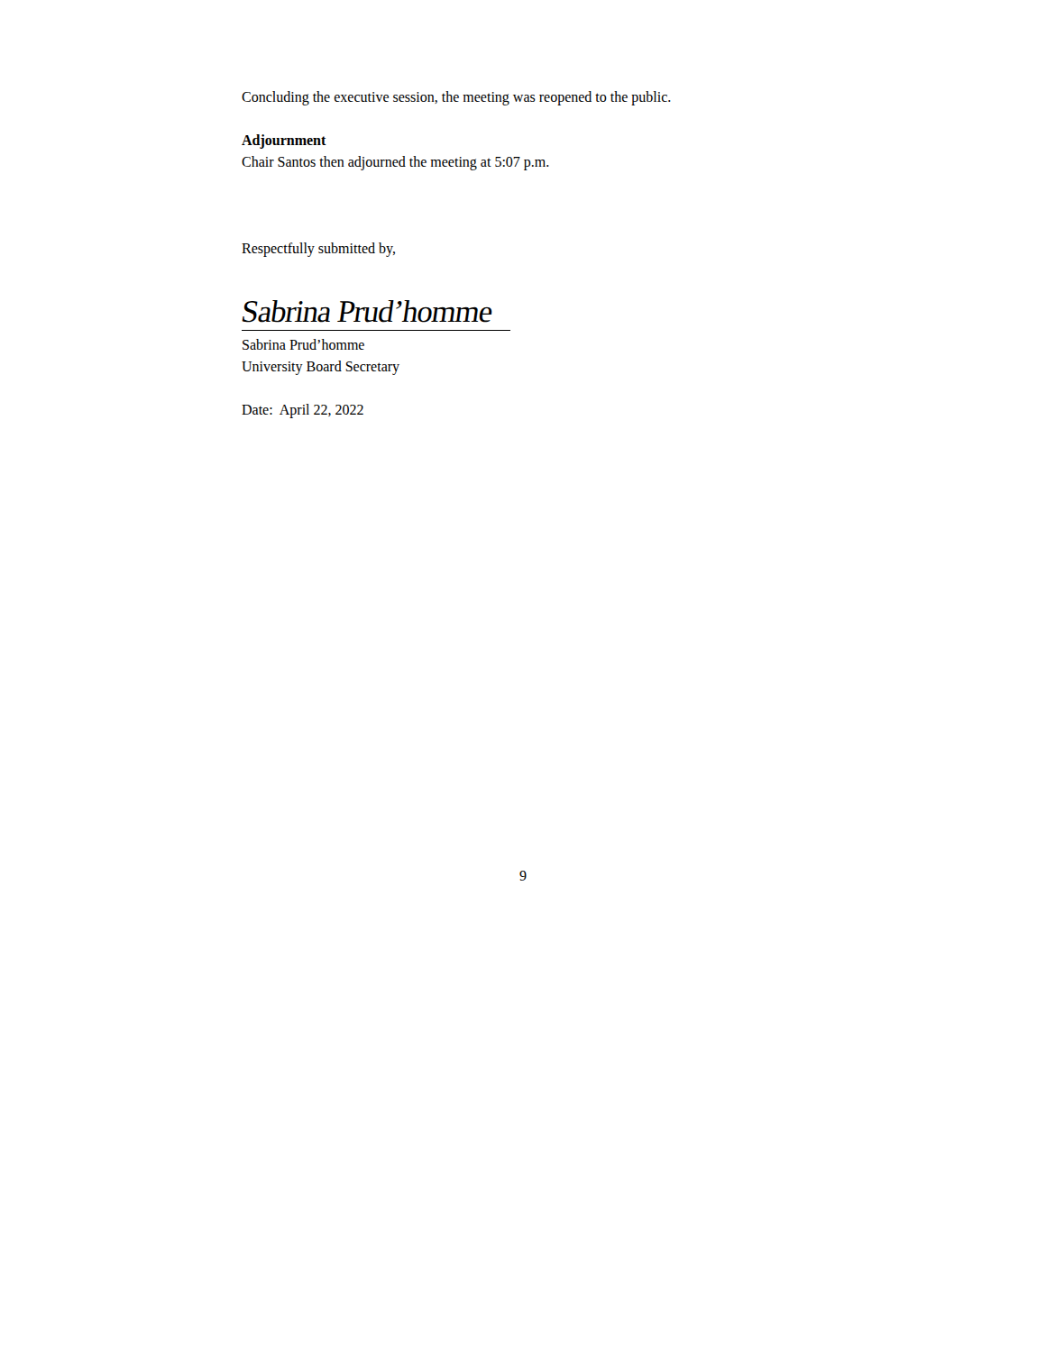Concluding the executive session, the meeting was reopened to the public.
Adjournment
Chair Santos then adjourned the meeting at 5:07 p.m.
Respectfully submitted by,
Sabrina Prud’homme
Sabrina Prud’homme
University Board Secretary
Date: April 22, 2022
9